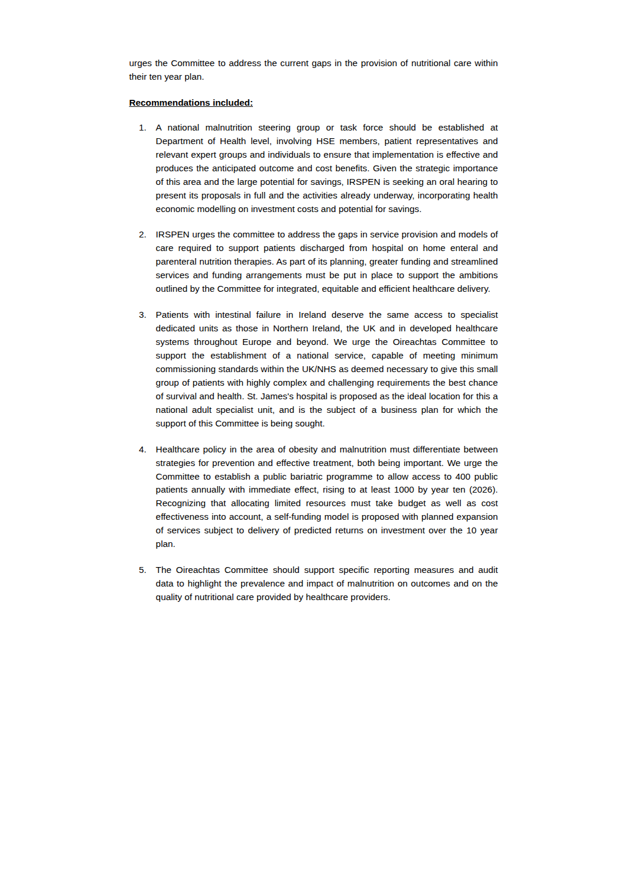urges the Committee to address the current gaps in the provision of nutritional care within their ten year plan.
Recommendations included:
A national malnutrition steering group or task force should be established at Department of Health level, involving HSE members, patient representatives and relevant expert groups and individuals to ensure that implementation is effective and produces the anticipated outcome and cost benefits. Given the strategic importance of this area and the large potential for savings, IRSPEN is seeking an oral hearing to present its proposals in full and the activities already underway, incorporating health economic modelling on investment costs and potential for savings.
IRSPEN urges the committee to address the gaps in service provision and models of care required to support patients discharged from hospital on home enteral and parenteral nutrition therapies. As part of its planning, greater funding and streamlined services and funding arrangements must be put in place to support the ambitions outlined by the Committee for integrated, equitable and efficient healthcare delivery.
Patients with intestinal failure in Ireland deserve the same access to specialist dedicated units as those in Northern Ireland, the UK and in developed healthcare systems throughout Europe and beyond. We urge the Oireachtas Committee to support the establishment of a national service, capable of meeting minimum commissioning standards within the UK/NHS as deemed necessary to give this small group of patients with highly complex and challenging requirements the best chance of survival and health. St. James's hospital is proposed as the ideal location for this a national adult specialist unit, and is the subject of a business plan for which the support of this Committee is being sought.
Healthcare policy in the area of obesity and malnutrition must differentiate between strategies for prevention and effective treatment, both being important. We urge the Committee to establish a public bariatric programme to allow access to 400 public patients annually with immediate effect, rising to at least 1000 by year ten (2026). Recognizing that allocating limited resources must take budget as well as cost effectiveness into account, a self-funding model is proposed with planned expansion of services subject to delivery of predicted returns on investment over the 10 year plan.
The Oireachtas Committee should support specific reporting measures and audit data to highlight the prevalence and impact of malnutrition on outcomes and on the quality of nutritional care provided by healthcare providers.